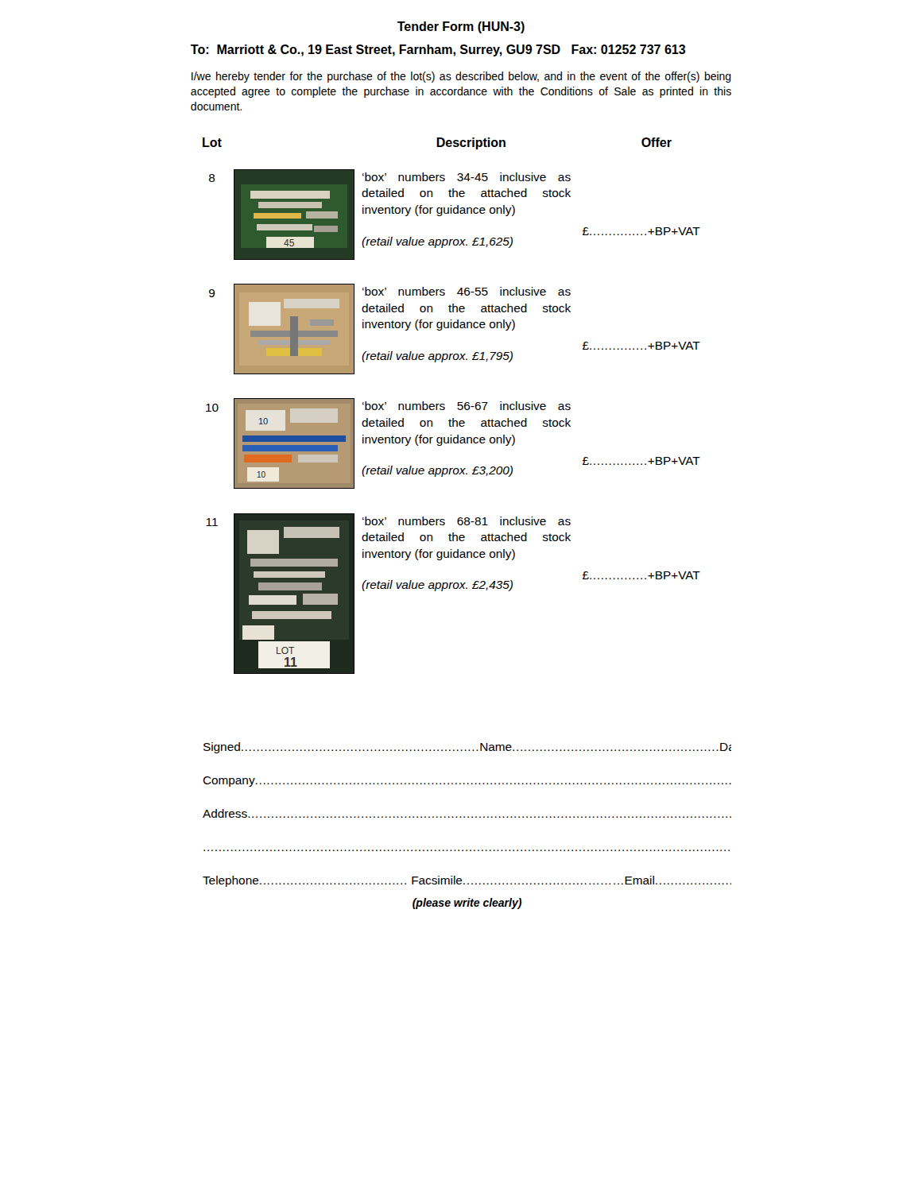Tender Form (HUN-3)
To: Marriott & Co., 19 East Street, Farnham, Surrey, GU9 7SD Fax: 01252 737 613
I/we hereby tender for the purchase of the lot(s) as described below, and in the event of the offer(s) being accepted agree to complete the purchase in accordance with the Conditions of Sale as printed in this document.
| Lot | | Description | Offer |
| --- | --- | --- | --- |
| 8 | | ‘box’ numbers 34-45 inclusive as detailed on the attached stock inventory (for guidance only) (retail value approx. £1,625) | £ ............... +BP+VAT |
| 9 | | ‘box’ numbers 46-55 inclusive as detailed on the attached stock inventory (for guidance only) (retail value approx. £1,795) | £ ............... +BP+VAT |
| 10 | | ‘box’ numbers 56-67 inclusive as detailed on the attached stock inventory (for guidance only) (retail value approx. £3,200) | £ ............... +BP+VAT |
| 11 | | ‘box’ numbers 68-81 inclusive as detailed on the attached stock inventory (for guidance only) (retail value approx. £2,435) | £ ............... +BP+VAT |
Signed............................................................. Name..................................................... Date..............................
Company.................................................................................................................................................................
Address...................................................................................................................................................................
..............................................................................................................................................................................
Telephone...................................... Facsimile................................………Email....................................................
(please write clearly)